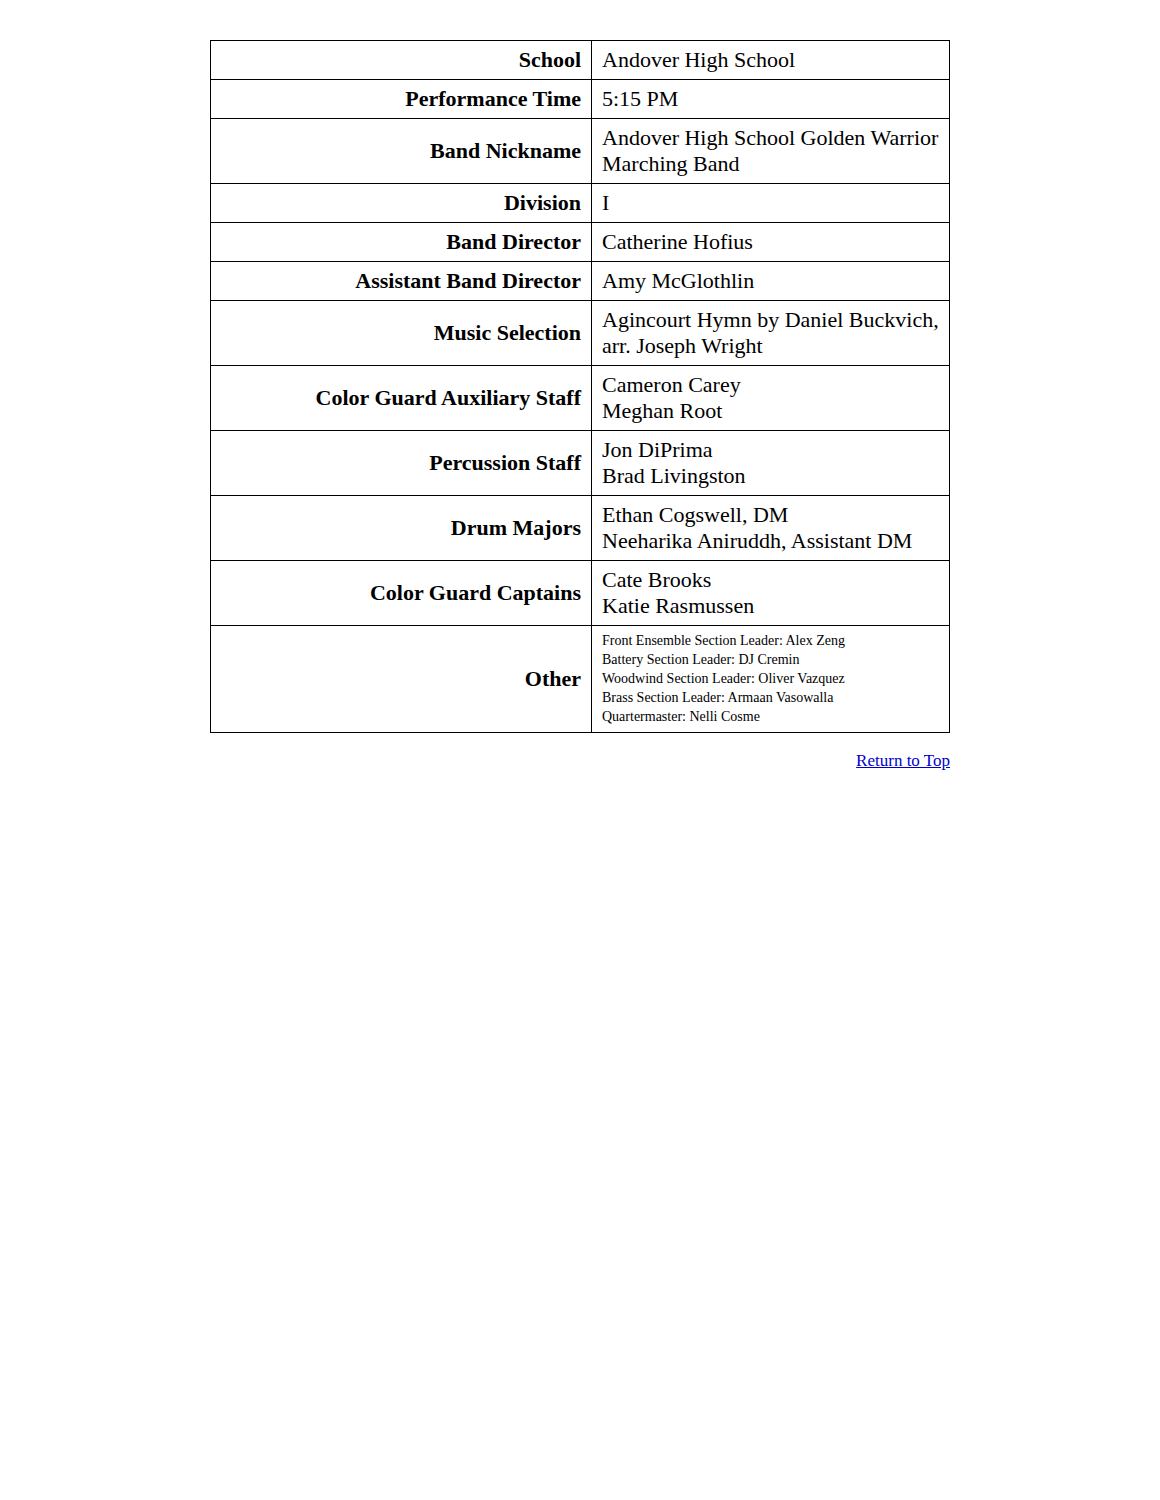| School | Andover High School |
| Performance Time | 5:15 PM |
| Band Nickname | Andover High School Golden Warrior Marching Band |
| Division | I |
| Band Director | Catherine Hofius |
| Assistant Band Director | Amy McGlothlin |
| Music Selection | Agincourt Hymn by Daniel Buckvich, arr. Joseph Wright |
| Color Guard Auxiliary Staff | Cameron Carey Meghan Root |
| Percussion Staff | Jon DiPrima Brad Livingston |
| Drum Majors | Ethan Cogswell, DM Neeharika Aniruddh, Assistant DM |
| Color Guard Captains | Cate Brooks Katie Rasmussen |
| Other | Front Ensemble Section Leader: Alex Zeng Battery Section Leader: DJ Cremin Woodwind Section Leader: Oliver Vazquez Brass Section Leader: Armaan Vasowalla Quartermaster: Nelli Cosme |
Return to Top